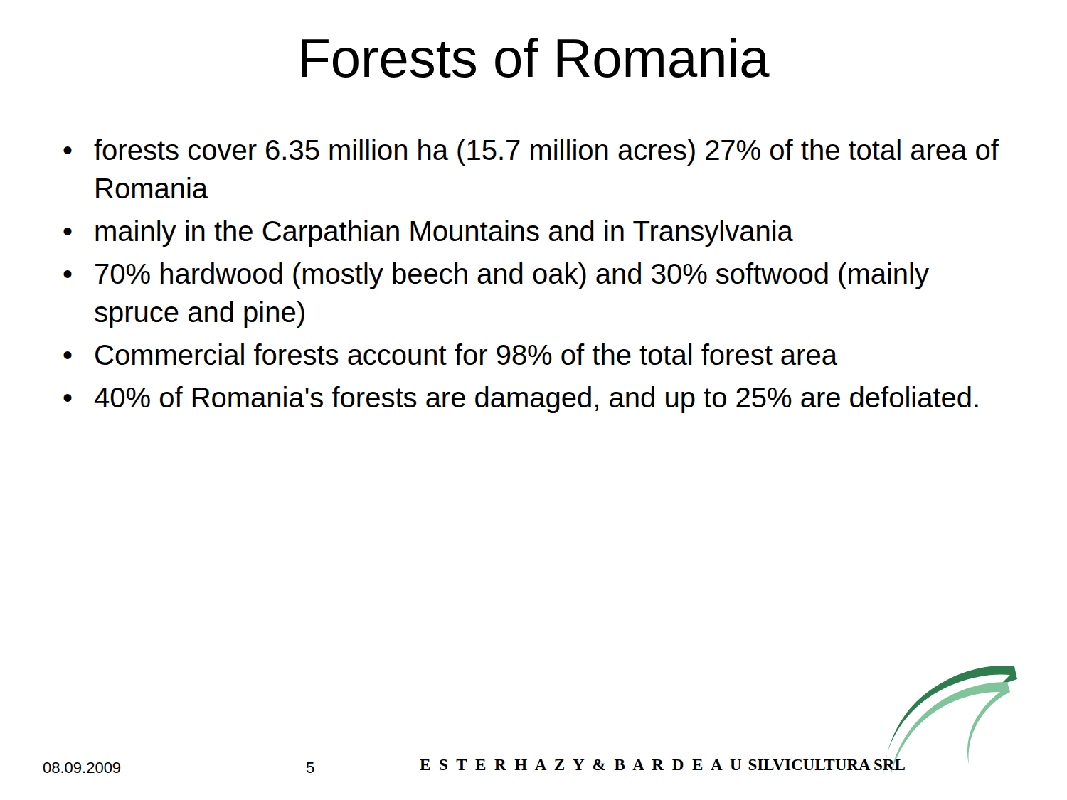Forests of Romania
forests cover 6.35 million ha (15.7 million acres) 27% of the total area of Romania
mainly in the Carpathian Mountains and in Transylvania
70% hardwood (mostly beech and oak) and 30% softwood (mainly spruce and pine)
Commercial forests account for 98% of the total forest area
40% of Romania's forests are damaged, and up to 25% are defoliated.
08.09.2009
5
E S T E R H A Z Y & B A R D E A U SILVICULTURA SRL